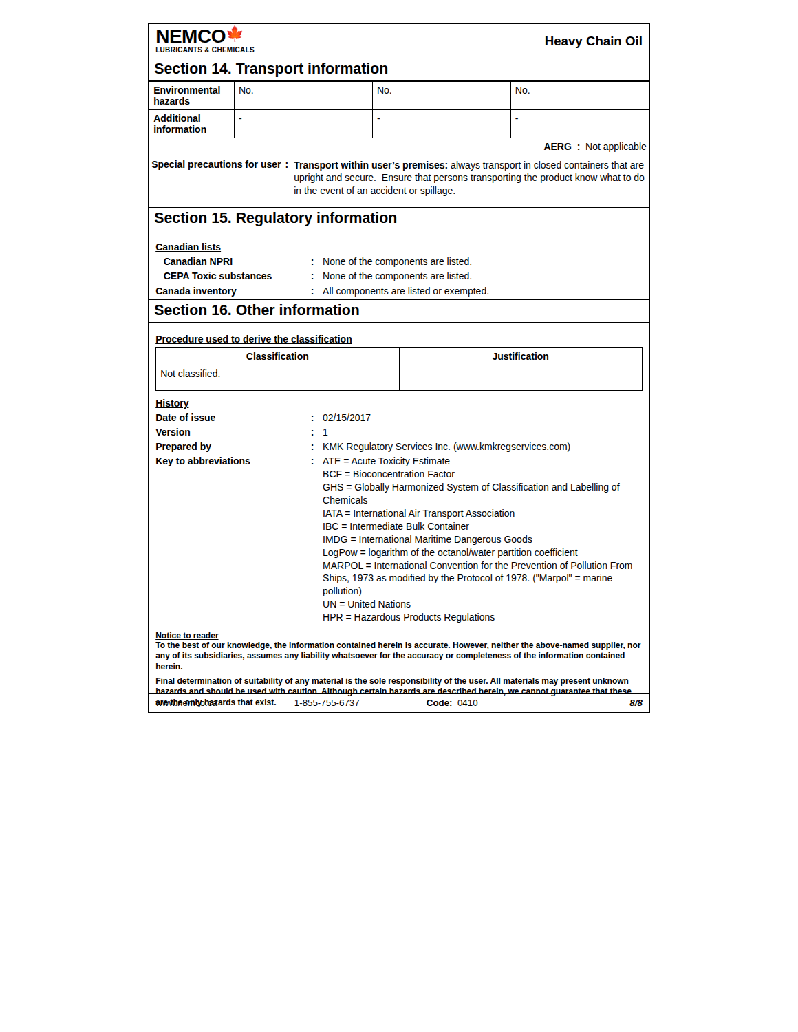NEMCO🍁
LUBRICANTS & CHEMICALS
Heavy Chain Oil
Section 14. Transport information
| Environmental hazards | No. | No. | No. |
| Additional information | - | - | - |
AERG : Not applicable
Special precautions for user
:
Transport within user’s premises: always transport in closed containers that are upright and secure. Ensure that persons transporting the product know what to do in the event of an accident or spillage.
Section 15. Regulatory information
Canadian lists
Canadian NPRI
:
None of the components are listed.
CEPA Toxic substances
:
None of the components are listed.
Canada inventory
:
All components are listed or exempted.
Section 16. Other information
Procedure used to derive the classification
| Classification | Justification |
| --- | --- |
| Not classified. | |
History
Date of issue
:
02/15/2017
Version
:
1
Prepared by
:
KMK Regulatory Services Inc. (www.kmkregservices.com)
Key to abbreviations
:
ATE = Acute Toxicity Estimate
BCF = Bioconcentration Factor
GHS = Globally Harmonized System of Classification and Labelling of Chemicals
IATA = International Air Transport Association
IBC = Intermediate Bulk Container
IMDG = International Maritime Dangerous Goods
LogPow = logarithm of the octanol/water partition coefficient
MARPOL = International Convention for the Prevention of Pollution From Ships, 1973 as modified by the Protocol of 1978. ("Marpol" = marine pollution)
UN = United Nations
HPR = Hazardous Products Regulations
Notice to reader
To the best of our knowledge, the information contained herein is accurate. However, neither the above-named supplier, nor any of its subsidiaries, assumes any liability whatsoever for the accuracy or completeness of the information contained herein.
Final determination of suitability of any material is the sole responsibility of the user. All materials may present unknown hazards and should be used with caution. Although certain hazards are described herein, we cannot guarantee that these are the only hazards that exist.
www.nemco.ca
1-855-755-6737
Code: 0410
8/8